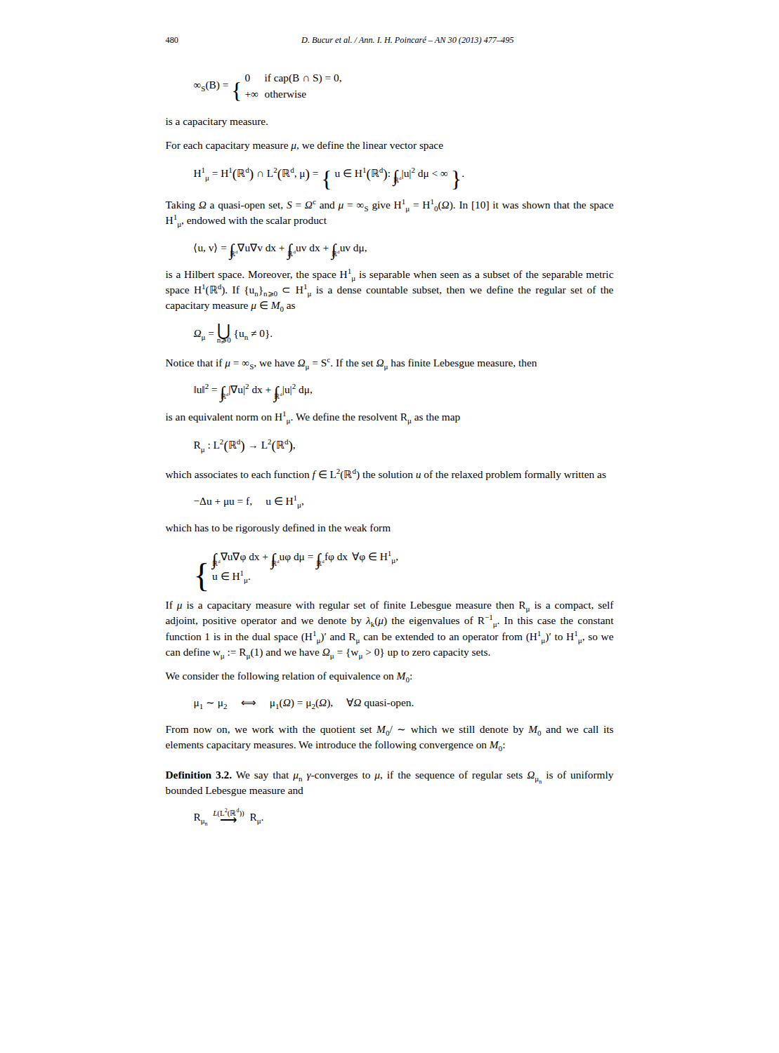480
D. Bucur et al. / Ann. I. H. Poincaré – AN 30 (2013) 477–495
∞S(B) = {
| 0 | if cap(B ∩ S) = 0, |
| +∞ | otherwise |
is a capacitary measure.
For each capacitary measure μ, we define the linear vector space
H1μ = H1(ℝd) ∩ L2(ℝd, μ) = { u ∈ H1(ℝd): ∫ℝd |u|2 dμ < ∞ }.
Taking Ω a quasi-open set, S = Ωc and μ = ∞S give H1μ = H10(Ω). In [10] it was shown that the space H1μ, endowed with the scalar product
⟨u, v⟩ = ∫ℝd ∇u∇v dx + ∫ℝd uv dx + ∫ℝd uv dμ,
is a Hilbert space. Moreover, the space H1μ is separable when seen as a subset of the separable metric space H1(ℝd). If {un}n⩾0 ⊂ H1μ is a dense countable subset, then we define the regular set of the capacitary measure μ ∈ M0 as
Ωμ = ⋃ n⩾0 {un ≠ 0}.
Notice that if μ = ∞S, we have Ωμ = Sc. If the set Ωμ has finite Lebesgue measure, then
‖u‖2 = ∫ℝd |∇u|2 dx + ∫ℝd |u|2 dμ,
is an equivalent norm on H1μ. We define the resolvent Rμ as the map
Rμ : L2(ℝd) → L2(ℝd),
which associates to each function f ∈ L2(ℝd) the solution u of the relaxed problem formally written as
−Δu + μu = f, u ∈ H1μ,
which has to be rigorously defined in the weak form
{
| ∫ ℝ d ∇u∇φ dx + ∫ ℝ d uφ dμ = ∫ ℝ d fφ dx | ∀φ ∈ H 1 μ , |
| u ∈ H 1 μ . | |
If μ is a capacitary measure with regular set of finite Lebesgue measure then Rμ is a compact, self adjoint, positive operator and we denote by λk(μ) the eigenvalues of R−1μ. In this case the constant function 1 is in the dual space (H1μ)′ and Rμ can be extended to an operator from (H1μ)′ to H1μ, so we can define wμ := Rμ(1) and we have Ωμ = {wμ > 0} up to zero capacity sets.
We consider the following relation of equivalence on M0:
μ1 ∼ μ2 ⟺ μ1(Ω) = μ2(Ω), ∀Ω quasi-open.
From now on, we work with the quotient set M0/ ∼ which we still denote by M0 and we call its elements capacitary measures. We introduce the following convergence on M0:
Definition 3.2. We say that μn γ-converges to μ, if the sequence of regular sets Ωμn is of uniformly bounded Lebesgue measure and
Rμn L(L2(ℝd)) ⟶ Rμ.